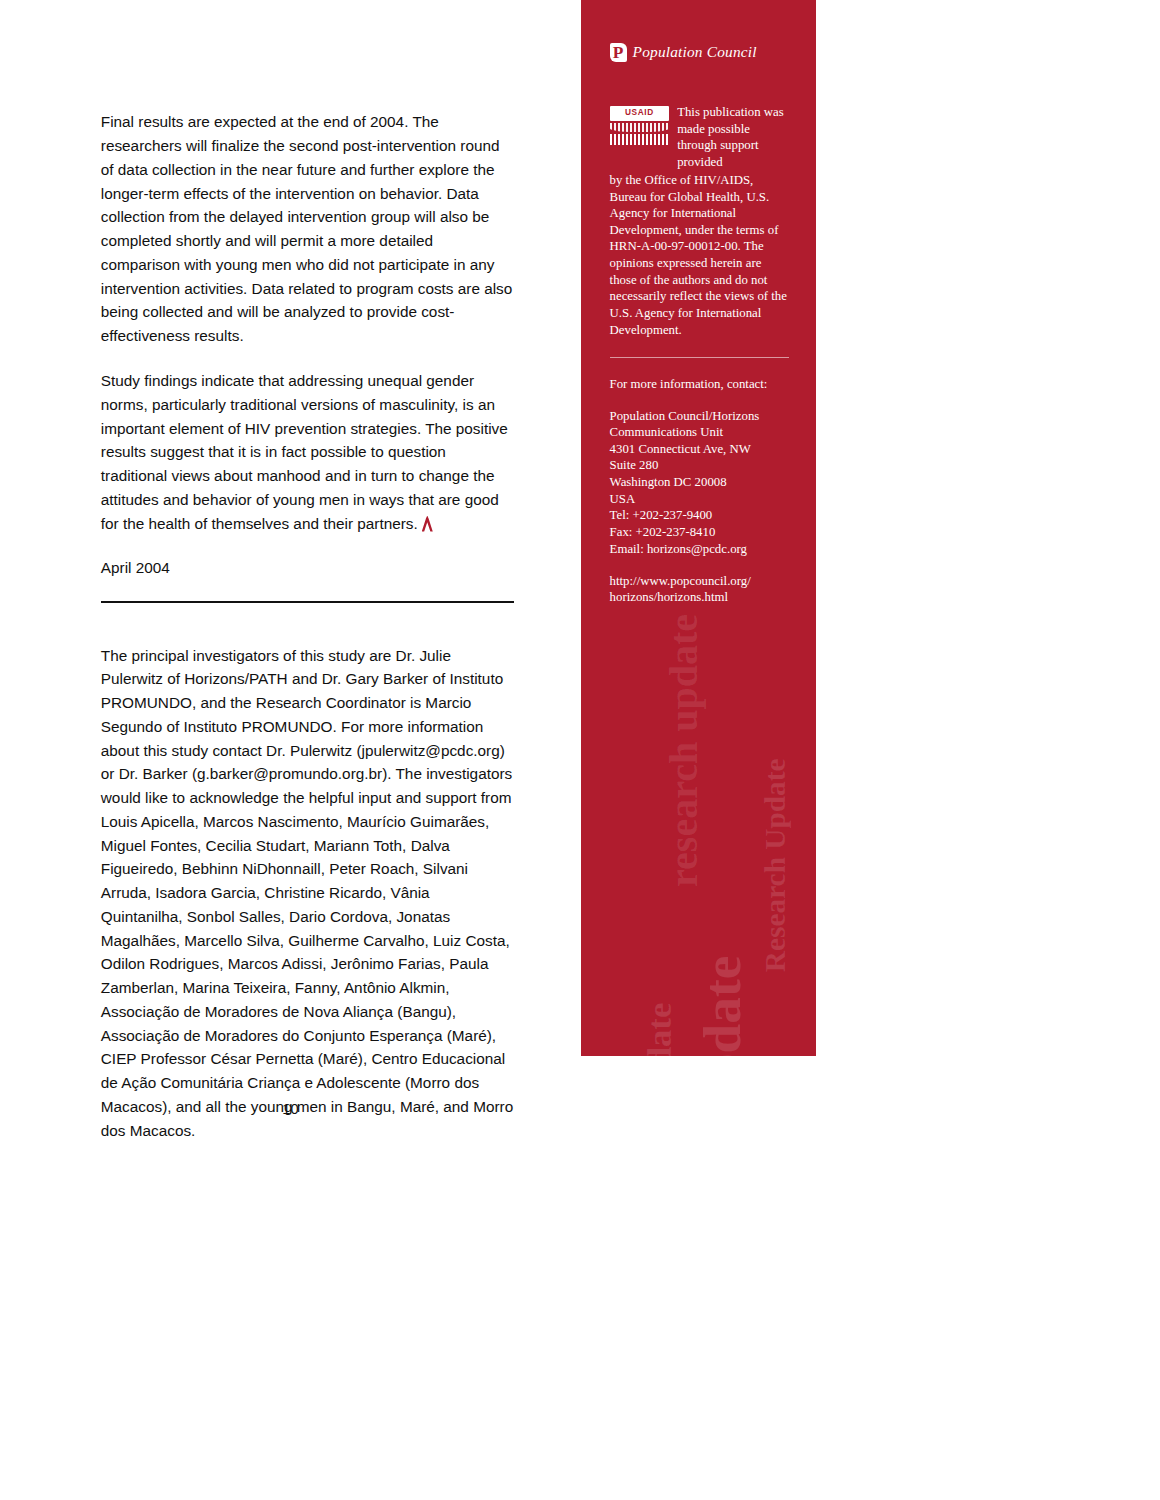Research
Research Update
Research Update
Research Update
research update
P
Population Council
USAID
This publication was made possible through support provided
by the Office of HIV/AIDS, Bureau for Global Health, U.S. Agency for International Development, under the terms of HRN-A-00-97-00012-00. The opinions expressed herein are those of the authors and do not necessarily reflect the views of the U.S. Agency for International Development.
For more information, contact:
Population Council/Horizons
Communications Unit
4301 Connecticut Ave, NW
Suite 280
Washington DC 20008
USA
Tel: +202-237-9400
Fax: +202-237-8410
Email: horizons@pcdc.org
http://www.popcouncil.org/
horizons/horizons.html
Final results are expected at the end of 2004. The researchers will finalize the second post-intervention round of data collection in the near future and further explore the longer-term effects of the intervention on behavior. Data collection from the delayed intervention group will also be completed shortly and will permit a more detailed comparison with young men who did not participate in any intervention activities. Data related to program costs are also being collected and will be analyzed to provide cost-effectiveness results.
Study findings indicate that addressing unequal gender norms, particularly traditional versions of masculinity, is an important element of HIV prevention strategies. The positive results suggest that it is in fact possible to question traditional views about manhood and in turn to change the attitudes and behavior of young men in ways that are good for the health of themselves and their partners.
April 2004
The principal investigators of this study are Dr. Julie Pulerwitz of Horizons/PATH and Dr. Gary Barker of Instituto PROMUNDO, and the Research Coordinator is Marcio Segundo of Instituto PROMUNDO. For more information about this study contact Dr. Pulerwitz (jpulerwitz@pcdc.org) or Dr. Barker (g.barker@promundo.org.br). The investigators would like to acknowledge the helpful input and support from Louis Apicella, Marcos Nascimento, Maurício Guimarães, Miguel Fontes, Cecilia Studart, Mariann Toth, Dalva Figueiredo, Bebhinn NiDhonnaill, Peter Roach, Silvani Arruda, Isadora Garcia, Christine Ricardo, Vânia Quintanilha, Sonbol Salles, Dario Cordova, Jonatas Magalhães, Marcello Silva, Guilherme Carvalho, Luiz Costa, Odilon Rodrigues, Marcos Adissi, Jerônimo Farias, Paula Zamberlan, Marina Teixeira, Fanny, Antônio Alkmin, Associação de Moradores de Nova Aliança (Bangu), Associação de Moradores do Conjunto Esperança (Maré), CIEP Professor César Pernetta (Maré), Centro Educacional de Ação Comunitária Criança e Adolescente (Morro dos Macacos), and all the young men in Bangu, Maré, and Morro dos Macacos.
10